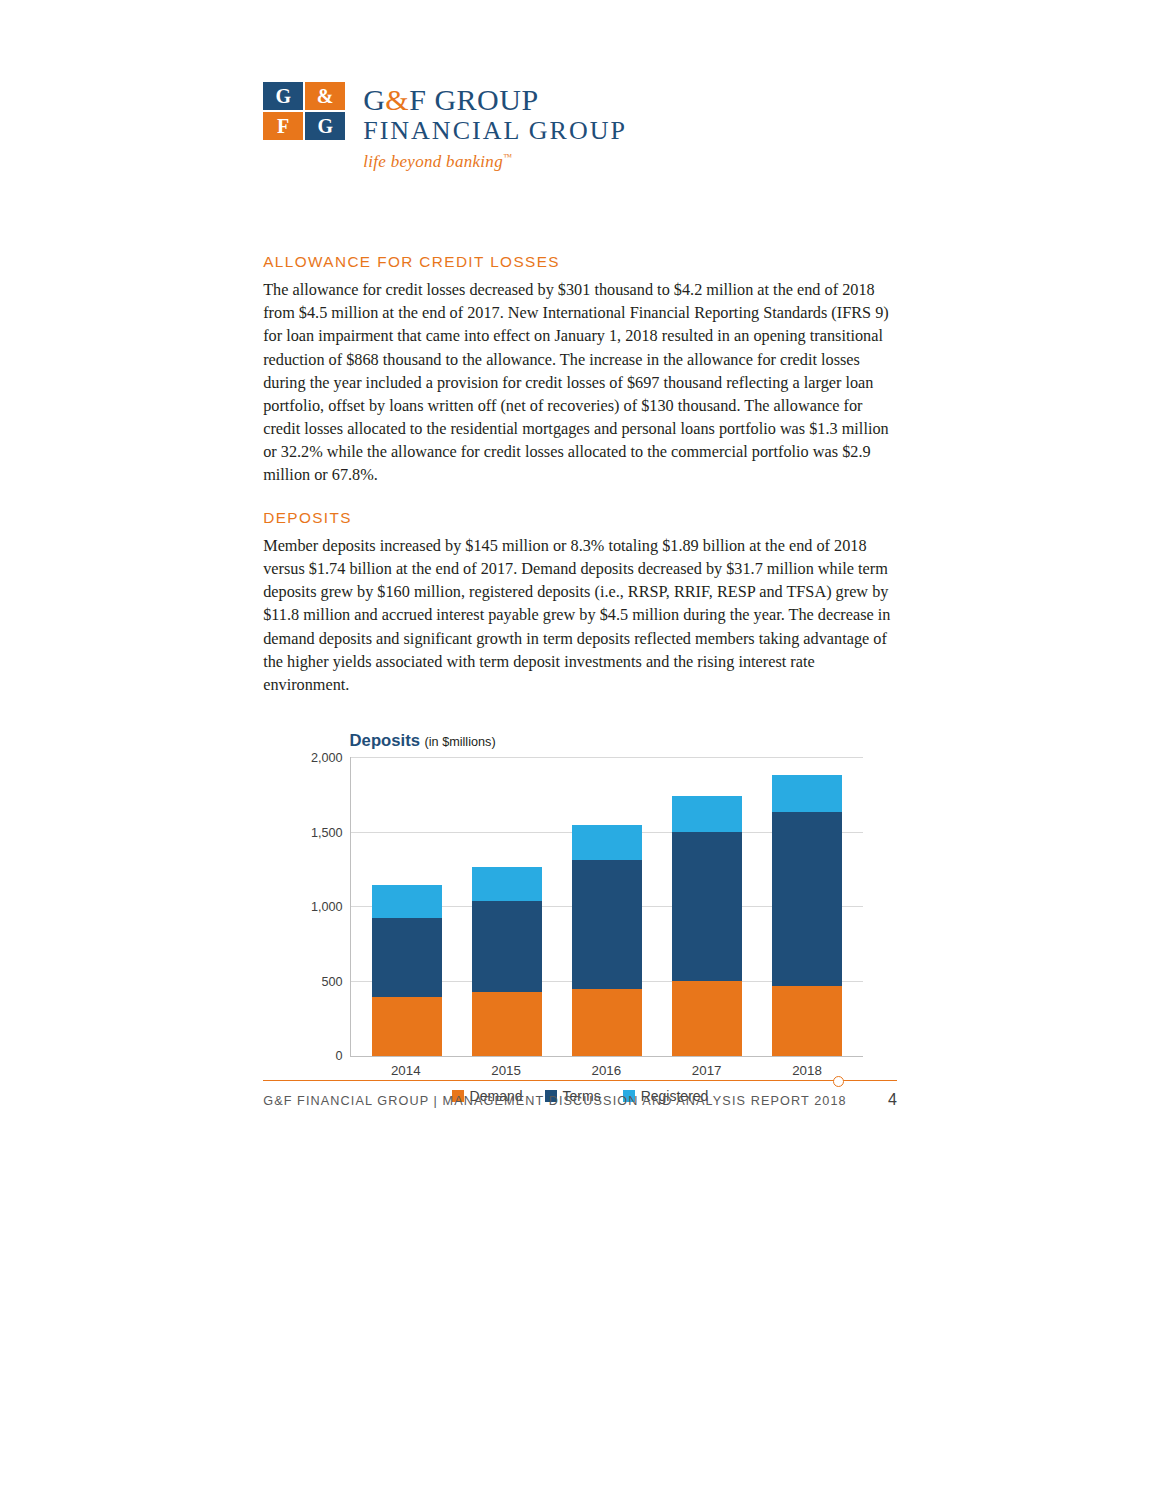G
&
F
G
G&F GROUP
FINANCIAL GROUP
life beyond banking™
Allowance for Credit Losses
The allowance for credit losses decreased by $301 thousand to $4.2 million at the end of 2018 from $4.5 million at the end of 2017. New International Financial Reporting Standards (IFRS 9) for loan impairment that came into effect on January 1, 2018 resulted in an opening transitional reduction of $868 thousand to the allowance. The increase in the allowance for credit losses during the year included a provision for credit losses of $697 thousand reflecting a larger loan portfolio, offset by loans written off (net of recoveries) of $130 thousand. The allowance for credit losses allocated to the residential mortgages and personal loans portfolio was $1.3 million or 32.2% while the allowance for credit losses allocated to the commercial portfolio was $2.9 million or 67.8%.
Deposits
Member deposits increased by $145 million or 8.3% totaling $1.89 billion at the end of 2018 versus $1.74 billion at the end of 2017. Demand deposits decreased by $31.7 million while term deposits grew by $160 million, registered deposits (i.e., RRSP, RRIF, RESP and TFSA) grew by $11.8 million and accrued interest payable grew by $4.5 million during the year. The decrease in demand deposits and significant growth in term deposits reflected members taking advantage of the higher yields associated with term deposit investments and the rising interest rate environment.
Deposits (in $millions)
2,000
1,500
1,000
500
0
2014 2015 2016 2017 2018
Demand
Terms
Registered
G&F FINANCIAL GROUP | MANAGEMENT DISCUSSION AND ANALYSIS REPORT 2018
4